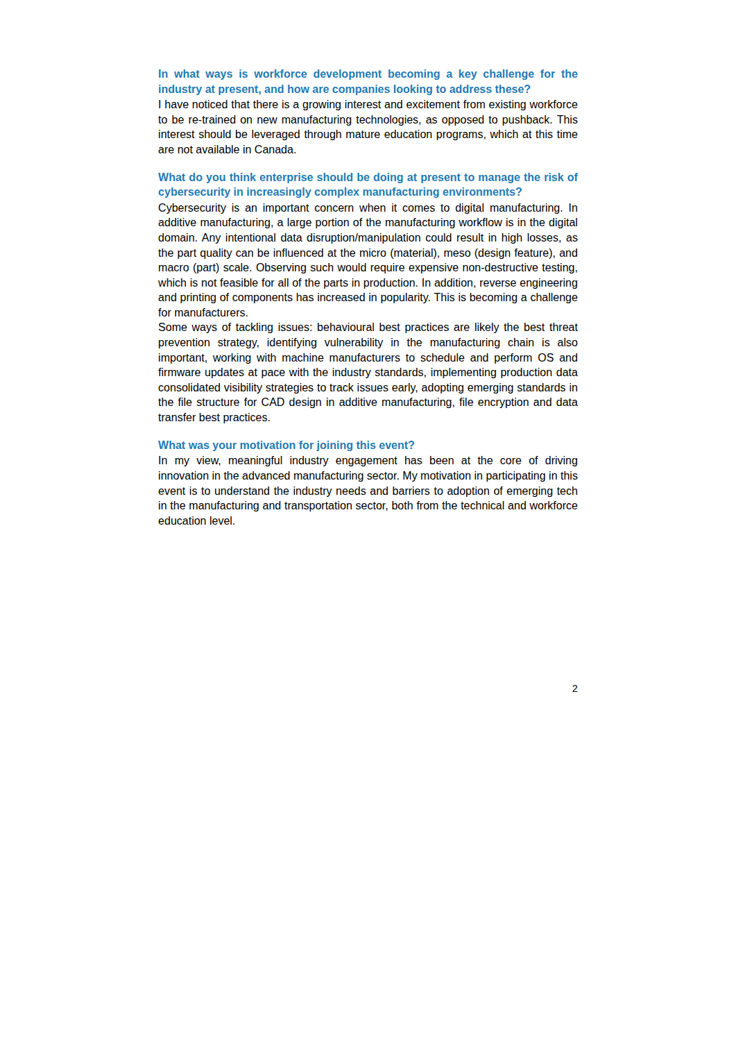In what ways is workforce development becoming a key challenge for the industry at present, and how are companies looking to address these?
I have noticed that there is a growing interest and excitement from existing workforce to be re-trained on new manufacturing technologies, as opposed to pushback. This interest should be leveraged through mature education programs, which at this time are not available in Canada.
What do you think enterprise should be doing at present to manage the risk of cybersecurity in increasingly complex manufacturing environments?
Cybersecurity is an important concern when it comes to digital manufacturing. In additive manufacturing, a large portion of the manufacturing workflow is in the digital domain. Any intentional data disruption/manipulation could result in high losses, as the part quality can be influenced at the micro (material), meso (design feature), and macro (part) scale. Observing such would require expensive non-destructive testing, which is not feasible for all of the parts in production. In addition, reverse engineering and printing of components has increased in popularity. This is becoming a challenge for manufacturers.
Some ways of tackling issues: behavioural best practices are likely the best threat prevention strategy, identifying vulnerability in the manufacturing chain is also important, working with machine manufacturers to schedule and perform OS and firmware updates at pace with the industry standards, implementing production data consolidated visibility strategies to track issues early, adopting emerging standards in the file structure for CAD design in additive manufacturing, file encryption and data transfer best practices.
What was your motivation for joining this event?
In my view, meaningful industry engagement has been at the core of driving innovation in the advanced manufacturing sector. My motivation in participating in this event is to understand the industry needs and barriers to adoption of emerging tech in the manufacturing and transportation sector, both from the technical and workforce education level.
2